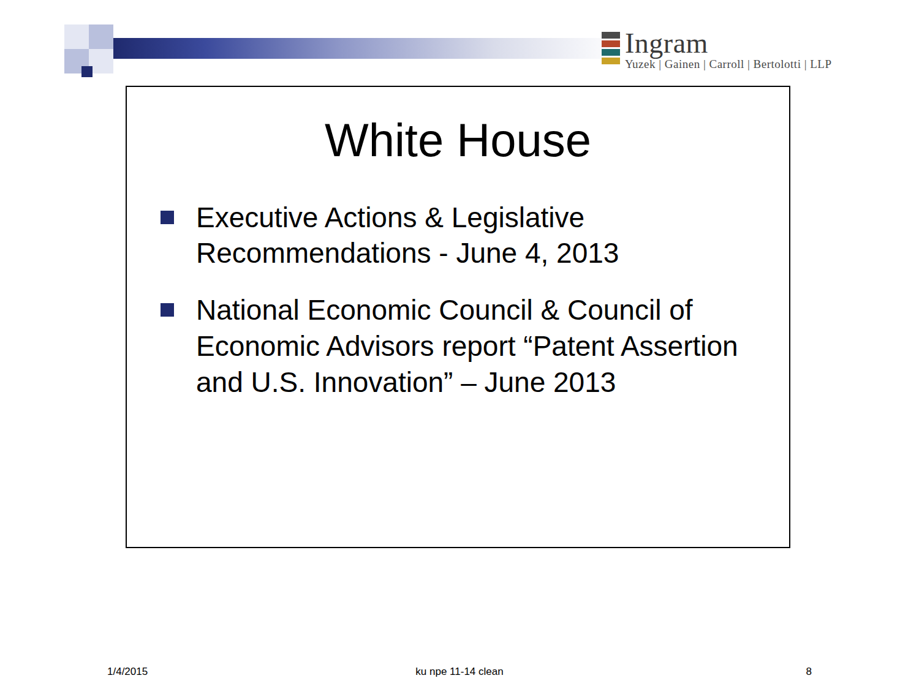Ingram
Yuzek | Gainen | Carroll | Bertolotti | LLP
White House
Executive Actions & Legislative Recommendations - June 4, 2013
National Economic Council & Council of Economic Advisors report “Patent Assertion and U.S. Innovation” – June 2013
1/4/2015 ku npe 11-14 clean 8